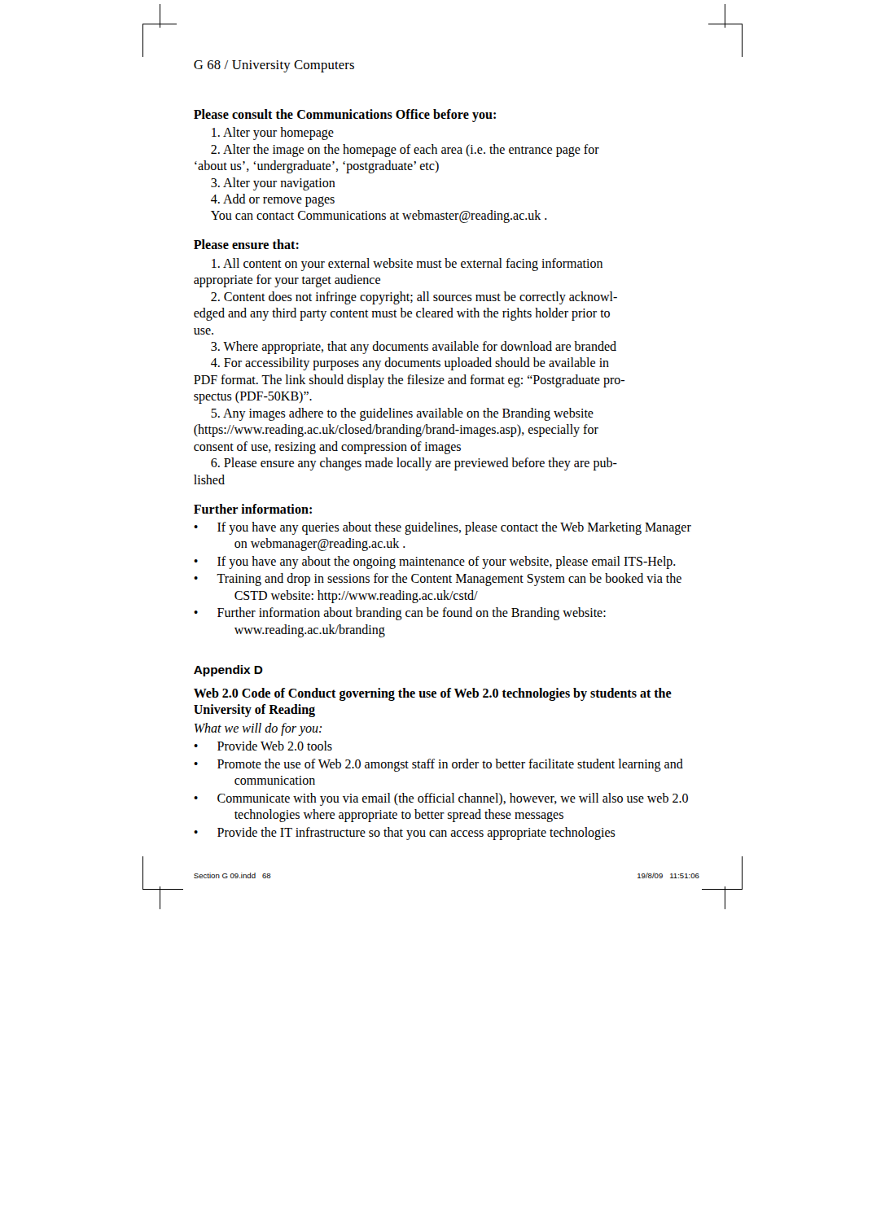G 68 / University Computers
Please consult the Communications Office before you:
1. Alter your homepage
2. Alter the image on the homepage of each area (i.e. the entrance page for
‘about us’, ‘undergraduate’, ‘postgraduate’ etc)
3. Alter your navigation
4. Add or remove pages
You can contact Communications at webmaster@reading.ac.uk .
Please ensure that:
1. All content on your external website must be external facing information
appropriate for your target audience
2. Content does not infringe copyright; all sources must be correctly acknowl-
edged and any third party content must be cleared with the rights holder prior to
use.
3. Where appropriate, that any documents available for download are branded
4. For accessibility purposes any documents uploaded should be available in
PDF format. The link should display the filesize and format eg: “Postgraduate pro-
spectus (PDF-50KB)”.
5. Any images adhere to the guidelines available on the Branding website
(https://www.reading.ac.uk/closed/branding/brand-images.asp), especially for
consent of use, resizing and compression of images
6. Please ensure any changes made locally are previewed before they are pub-
lished
Further information:
•If you have any queries about these guidelines, please contact the Web Marketing Manager on webmanager@reading.ac.uk .
•If you have any about the ongoing maintenance of your website, please email ITS-Help.
•Training and drop in sessions for the Content Management System can be booked via the CSTD website: http://www.reading.ac.uk/cstd/
•Further information about branding can be found on the Branding website: www.reading.ac.uk/branding
Appendix D
Web 2.0 Code of Conduct governing the use of Web 2.0 technologies by students at the University of Reading
What we will do for you:
•Provide Web 2.0 tools
•Promote the use of Web 2.0 amongst staff in order to better facilitate student learning and communication
•Communicate with you via email (the official channel), however, we will also use web 2.0 technologies where appropriate to better spread these messages
•Provide the IT infrastructure so that you can access appropriate technologies
Section G 09.indd 68 19/8/09 11:51:06